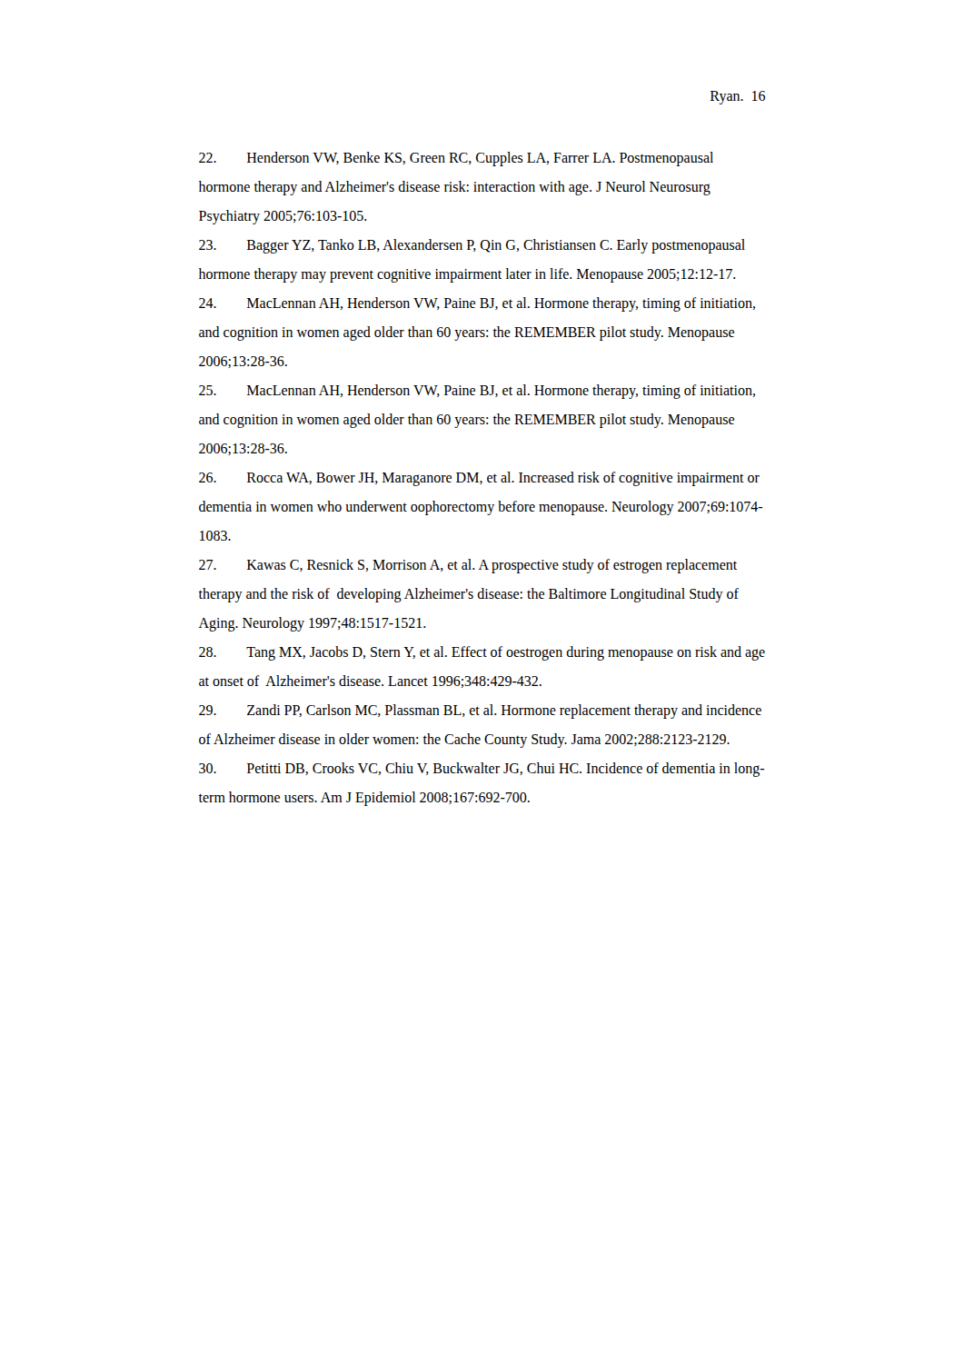Ryan. 16
22. Henderson VW, Benke KS, Green RC, Cupples LA, Farrer LA. Postmenopausal hormone therapy and Alzheimer's disease risk: interaction with age. J Neurol Neurosurg Psychiatry 2005;76:103-105.
23. Bagger YZ, Tanko LB, Alexandersen P, Qin G, Christiansen C. Early postmenopausal hormone therapy may prevent cognitive impairment later in life. Menopause 2005;12:12-17.
24. MacLennan AH, Henderson VW, Paine BJ, et al. Hormone therapy, timing of initiation, and cognition in women aged older than 60 years: the REMEMBER pilot study. Menopause 2006;13:28-36.
25. MacLennan AH, Henderson VW, Paine BJ, et al. Hormone therapy, timing of initiation, and cognition in women aged older than 60 years: the REMEMBER pilot study. Menopause 2006;13:28-36.
26. Rocca WA, Bower JH, Maraganore DM, et al. Increased risk of cognitive impairment or dementia in women who underwent oophorectomy before menopause. Neurology 2007;69:1074-1083.
27. Kawas C, Resnick S, Morrison A, et al. A prospective study of estrogen replacement therapy and the risk of developing Alzheimer's disease: the Baltimore Longitudinal Study of Aging. Neurology 1997;48:1517-1521.
28. Tang MX, Jacobs D, Stern Y, et al. Effect of oestrogen during menopause on risk and age at onset of Alzheimer's disease. Lancet 1996;348:429-432.
29. Zandi PP, Carlson MC, Plassman BL, et al. Hormone replacement therapy and incidence of Alzheimer disease in older women: the Cache County Study. Jama 2002;288:2123-2129.
30. Petitti DB, Crooks VC, Chiu V, Buckwalter JG, Chui HC. Incidence of dementia in long-term hormone users. Am J Epidemiol 2008;167:692-700.